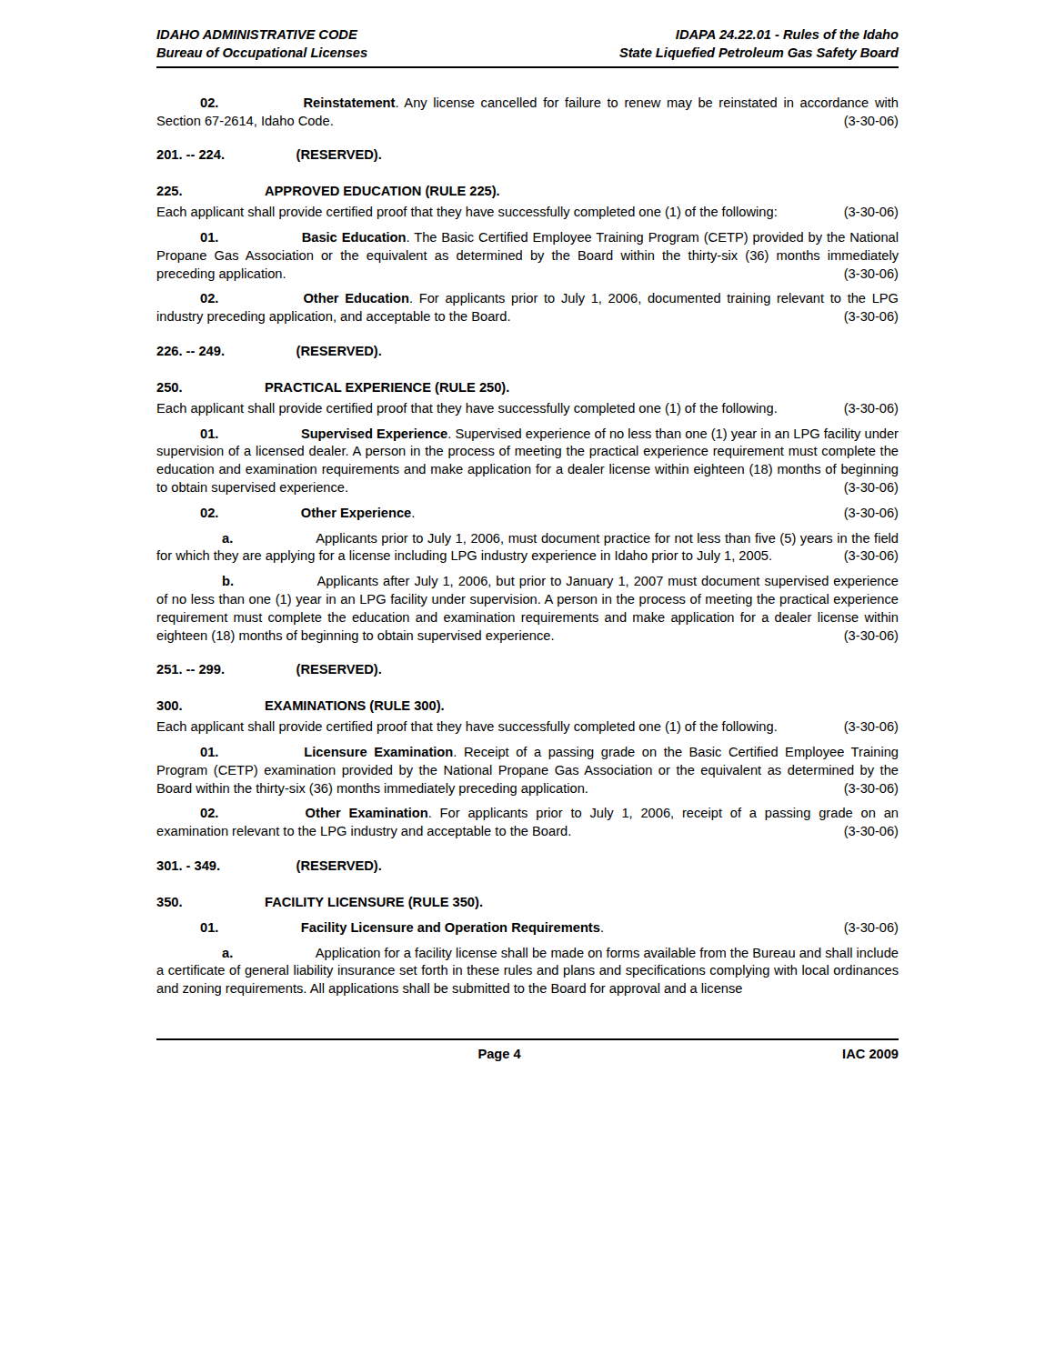IDAHO ADMINISTRATIVE CODE
Bureau of Occupational Licenses
IDAPA 24.22.01 - Rules of the Idaho
State Liquefied Petroleum Gas Safety Board
02. Reinstatement. Any license cancelled for failure to renew may be reinstated in accordance with Section 67-2614, Idaho Code. (3-30-06)
201. -- 224.(RESERVED).
225. APPROVED EDUCATION (RULE 225).
Each applicant shall provide certified proof that they have successfully completed one (1) of the following: (3-30-06)
01. Basic Education. The Basic Certified Employee Training Program (CETP) provided by the National Propane Gas Association or the equivalent as determined by the Board within the thirty-six (36) months immediately preceding application. (3-30-06)
02. Other Education. For applicants prior to July 1, 2006, documented training relevant to the LPG industry preceding application, and acceptable to the Board. (3-30-06)
226. -- 249.(RESERVED).
250. PRACTICAL EXPERIENCE (RULE 250).
Each applicant shall provide certified proof that they have successfully completed one (1) of the following. (3-30-06)
01. Supervised Experience. Supervised experience of no less than one (1) year in an LPG facility under supervision of a licensed dealer. A person in the process of meeting the practical experience requirement must complete the education and examination requirements and make application for a dealer license within eighteen (18) months of beginning to obtain supervised experience. (3-30-06)
02. Other Experience. (3-30-06)
a. Applicants prior to July 1, 2006, must document practice for not less than five (5) years in the field for which they are applying for a license including LPG industry experience in Idaho prior to July 1, 2005. (3-30-06)
b. Applicants after July 1, 2006, but prior to January 1, 2007 must document supervised experience of no less than one (1) year in an LPG facility under supervision. A person in the process of meeting the practical experience requirement must complete the education and examination requirements and make application for a dealer license within eighteen (18) months of beginning to obtain supervised experience. (3-30-06)
251. -- 299.(RESERVED).
300. EXAMINATIONS (RULE 300).
Each applicant shall provide certified proof that they have successfully completed one (1) of the following. (3-30-06)
01. Licensure Examination. Receipt of a passing grade on the Basic Certified Employee Training Program (CETP) examination provided by the National Propane Gas Association or the equivalent as determined by the Board within the thirty-six (36) months immediately preceding application. (3-30-06)
02. Other Examination. For applicants prior to July 1, 2006, receipt of a passing grade on an examination relevant to the LPG industry and acceptable to the Board. (3-30-06)
301. - 349.(RESERVED).
350. FACILITY LICENSURE (RULE 350).
01. Facility Licensure and Operation Requirements. (3-30-06)
a. Application for a facility license shall be made on forms available from the Bureau and shall include a certificate of general liability insurance set forth in these rules and plans and specifications complying with local ordinances and zoning requirements. All applications shall be submitted to the Board for approval and a license
Page 4
IAC 2009